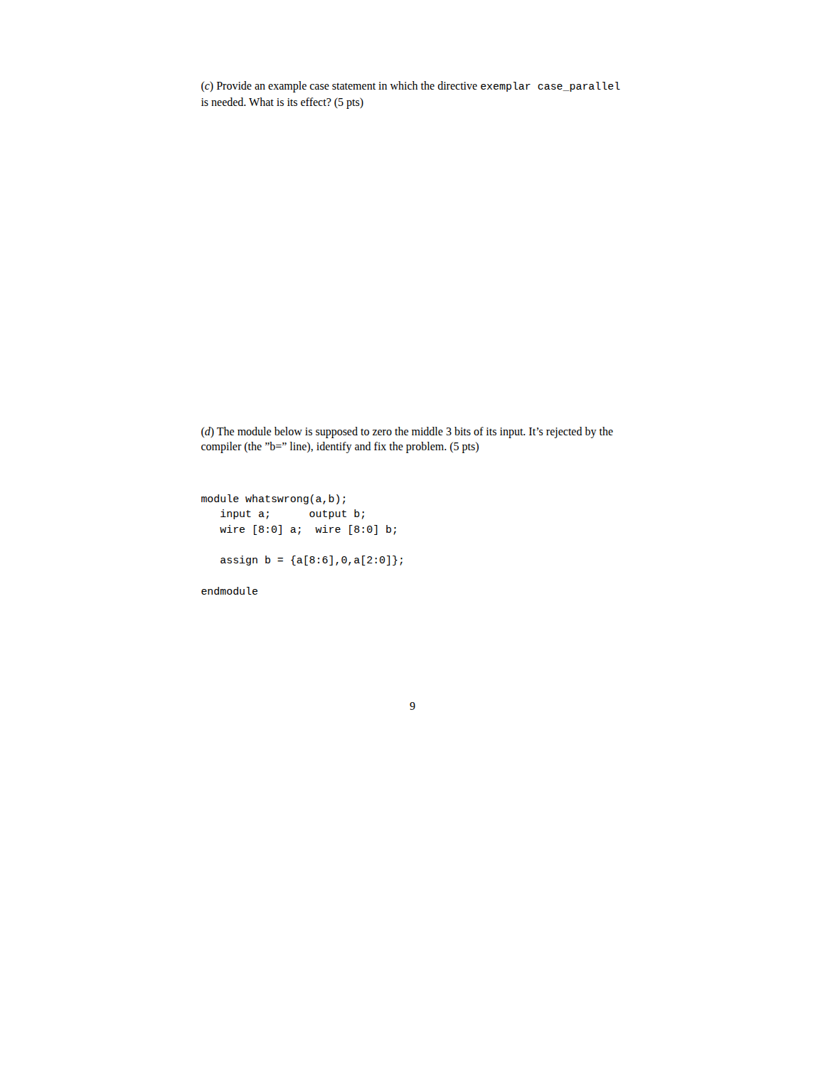(c) Provide an example case statement in which the directive exemplar case_parallel is needed. What is its effect? (5 pts)
(d) The module below is supposed to zero the middle 3 bits of its input. It’s rejected by the compiler (the ”b=” line), identify and fix the problem. (5 pts)
module whatswrong(a,b);
   input a;      output b;
   wire [8:0] a;  wire [8:0] b;

   assign b = {a[8:6],0,a[2:0]};

endmodule
9